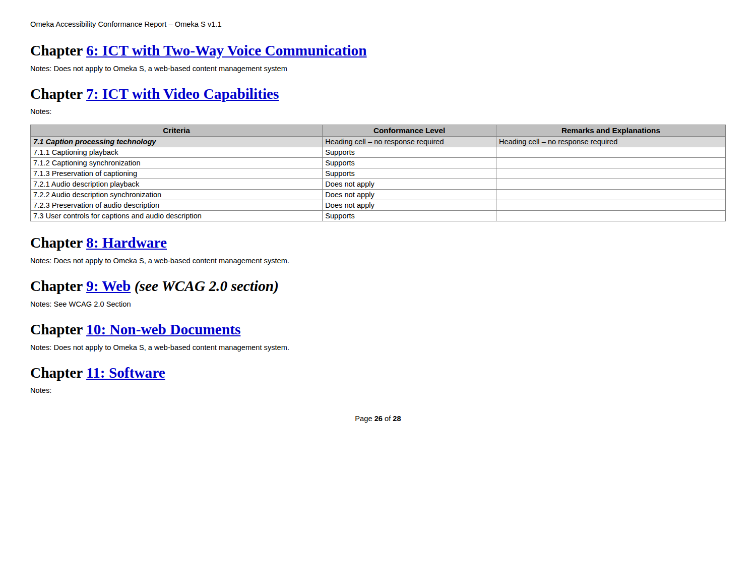Omeka Accessibility Conformance Report – Omeka S v1.1
Chapter 6: ICT with Two-Way Voice Communication
Notes: Does not apply to Omeka S, a web-based content management system
Chapter 7: ICT with Video Capabilities
Notes:
| Criteria | Conformance Level | Remarks and Explanations |
| --- | --- | --- |
| 7.1 Caption processing technology | Heading cell – no response required | Heading cell – no response required |
| 7.1.1 Captioning playback | Supports | |
| 7.1.2 Captioning synchronization | Supports | |
| 7.1.3 Preservation of captioning | Supports | |
| 7.2.1 Audio description playback | Does not apply | |
| 7.2.2 Audio description synchronization | Does not apply | |
| 7.2.3 Preservation of audio description | Does not apply | |
| 7.3 User controls for captions and audio description | Supports | |
Chapter 8: Hardware
Notes: Does not apply to Omeka S, a web-based content management system.
Chapter 9: Web (see WCAG 2.0 section)
Notes: See WCAG 2.0 Section
Chapter 10: Non-web Documents
Notes: Does not apply to Omeka S, a web-based content management system.
Chapter 11: Software
Notes:
Page 26 of 28